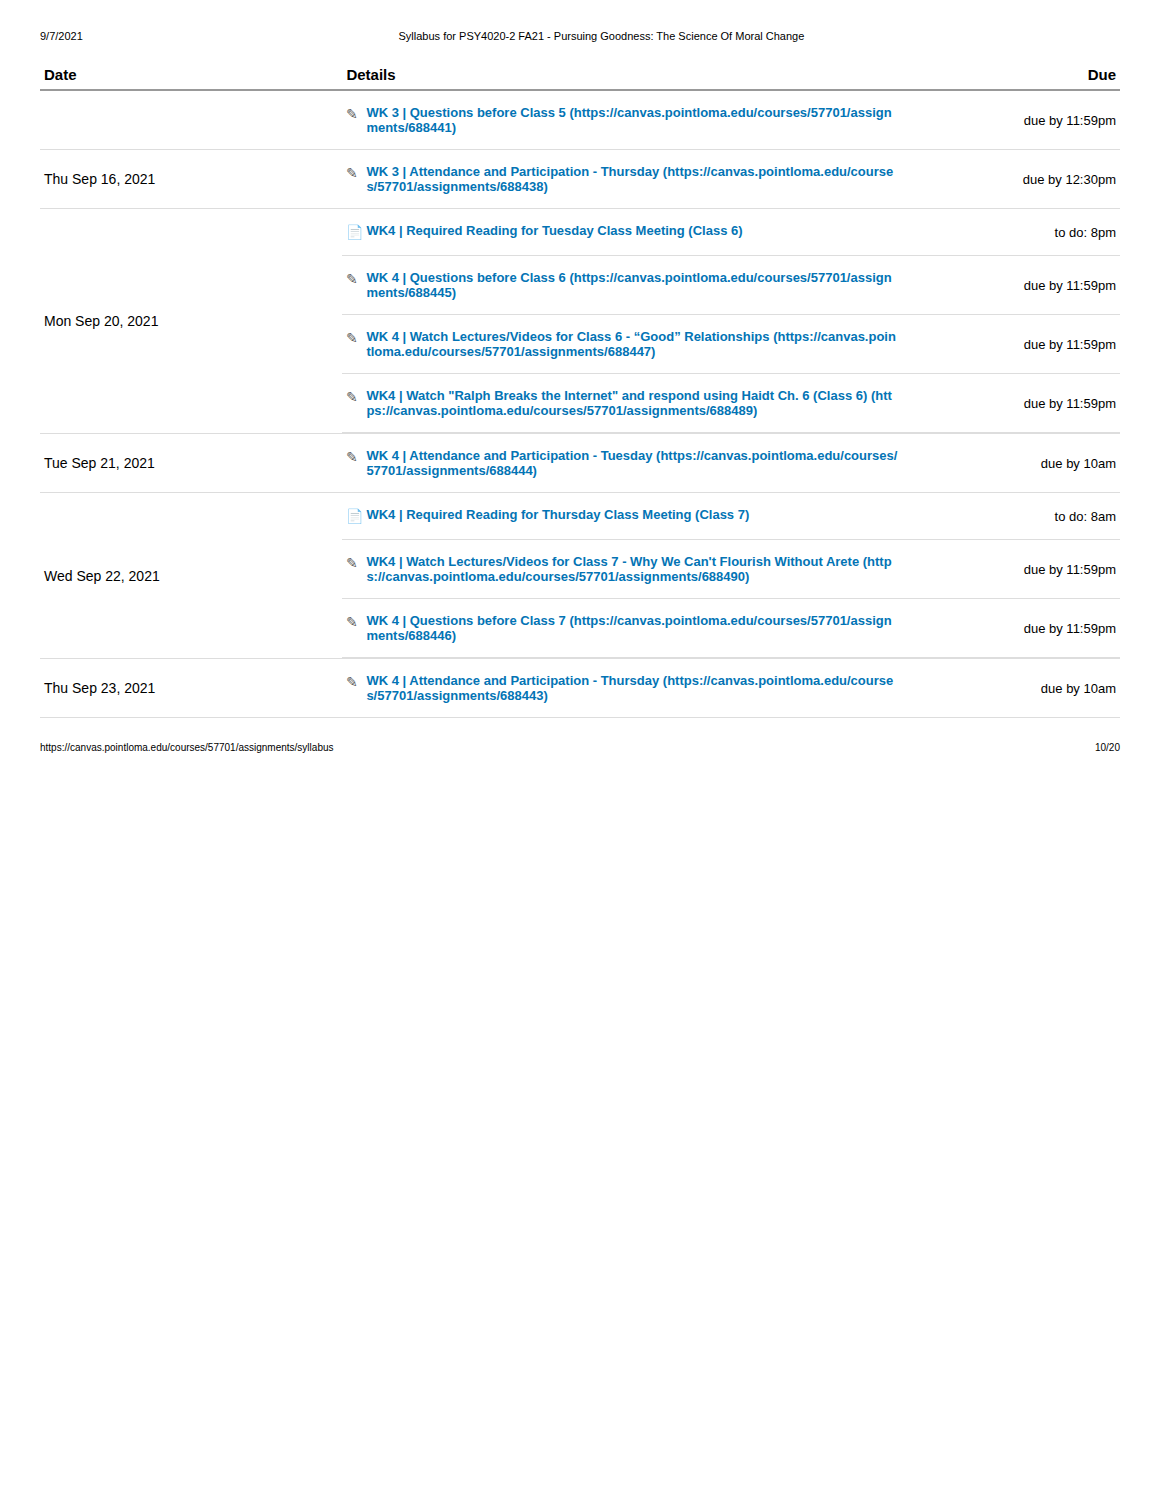9/7/2021
Syllabus for PSY4020-2 FA21 - Pursuing Goodness: The Science Of Moral Change
| Date | Details | Due |
| --- | --- | --- |
| | ✎ WK 3 / Questions before Class 5 (https://canvas.pointloma.edu/courses/57701/assignments/688441) | due by 11:59pm |
| Thu Sep 16, 2021 | ✎ WK 3 / Attendance and Participation - Thursday (https://canvas.pointloma.edu/courses/57701/assignments/688438) | due by 12:30pm |
| Mon Sep 20, 2021 | / 📄 WK4 / Required Reading for Tuesday Class Meeting (Class 6) / to do: 8pm / / ✎ WK 4 / Questions before Class 6 (https://canvas.pointloma.edu/courses/57701/assignments/688445) / due by 11:59pm / / ✎ WK 4 / Watch Lectures/Videos for Class 6 - “Good” Relationships (https://canvas.pointloma.edu/courses/57701/assignments/688447) / due by 11:59pm / / ✎ WK4 / Watch "Ralph Breaks the Internet" and respond using Haidt Ch. 6 (Class 6) (https://canvas.pointloma.edu/courses/57701/assignments/688489) / due by 11:59pm / |
| Tue Sep 21, 2021 | ✎ WK 4 / Attendance and Participation - Tuesday (https://canvas.pointloma.edu/courses/57701/assignments/688444) | due by 10am |
| Wed Sep 22, 2021 | / 📄 WK4 / Required Reading for Thursday Class Meeting (Class 7) / to do: 8am / / ✎ WK4 / Watch Lectures/Videos for Class 7 - Why We Can't Flourish Without Arete (https://canvas.pointloma.edu/courses/57701/assignments/688490) / due by 11:59pm / / ✎ WK 4 / Questions before Class 7 (https://canvas.pointloma.edu/courses/57701/assignments/688446) / due by 11:59pm / |
| Thu Sep 23, 2021 | ✎ WK 4 / Attendance and Participation - Thursday (https://canvas.pointloma.edu/courses/57701/assignments/688443) | due by 10am |
https://canvas.pointloma.edu/courses/57701/assignments/syllabus
10/20